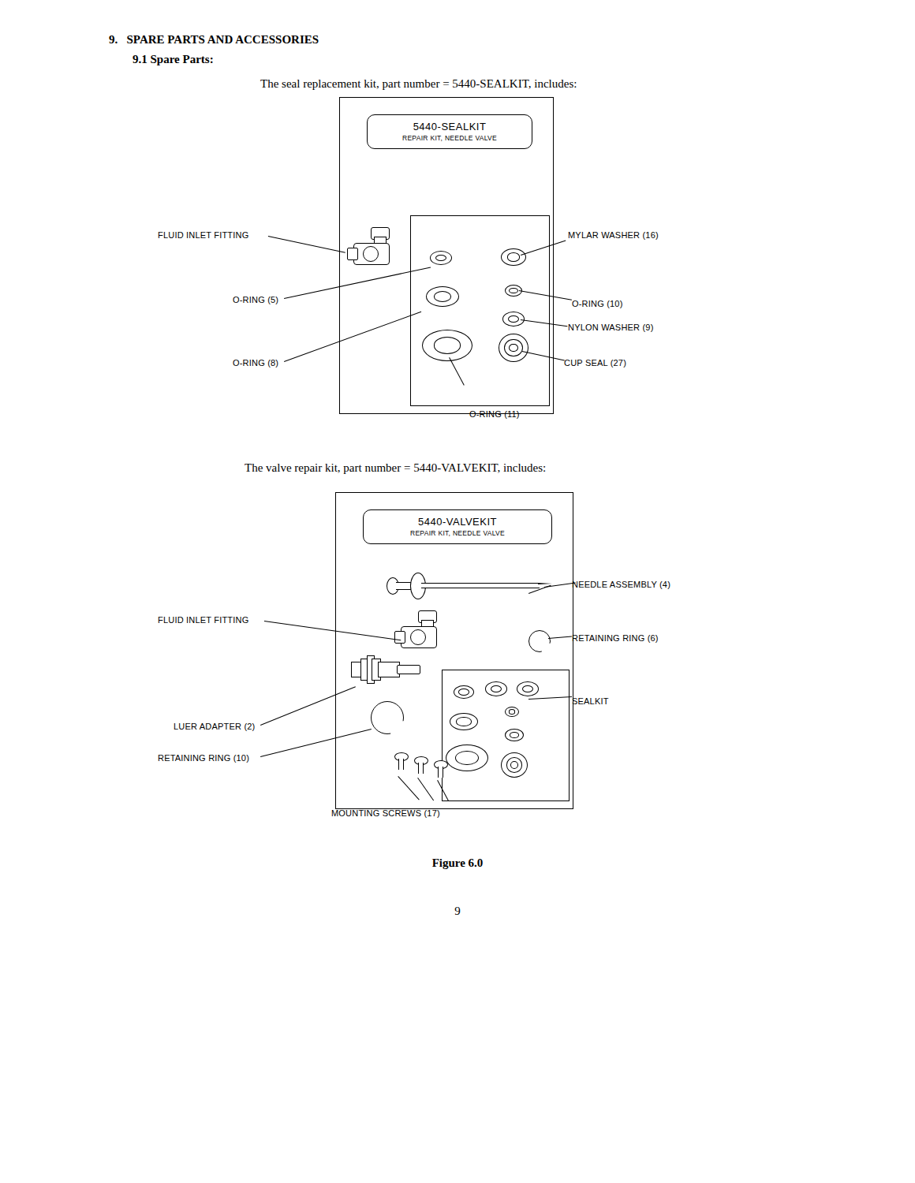9. SPARE PARTS AND ACCESSORIES
9.1 Spare Parts:
The seal replacement kit, part number = 5440-SEALKIT, includes:
5440-SEALKIT
REPAIR KIT, NEEDLE VALVE
FLUID INLET FITTING
O-RING (5)
O-RING (8)
O-RING (11)
MYLAR WASHER (16)
O-RING (10)
NYLON WASHER (9)
CUP SEAL (27)
The valve repair kit, part number = 5440-VALVEKIT, includes:
5440-VALVEKIT
REPAIR KIT, NEEDLE VALVE
NEEDLE ASSEMBLY (4)
RETAINING RING (6)
SEALKIT
FLUID INLET FITTING
LUER ADAPTER (2)
RETAINING RING (10)
MOUNTING SCREWS (17)
Figure 6.0
9